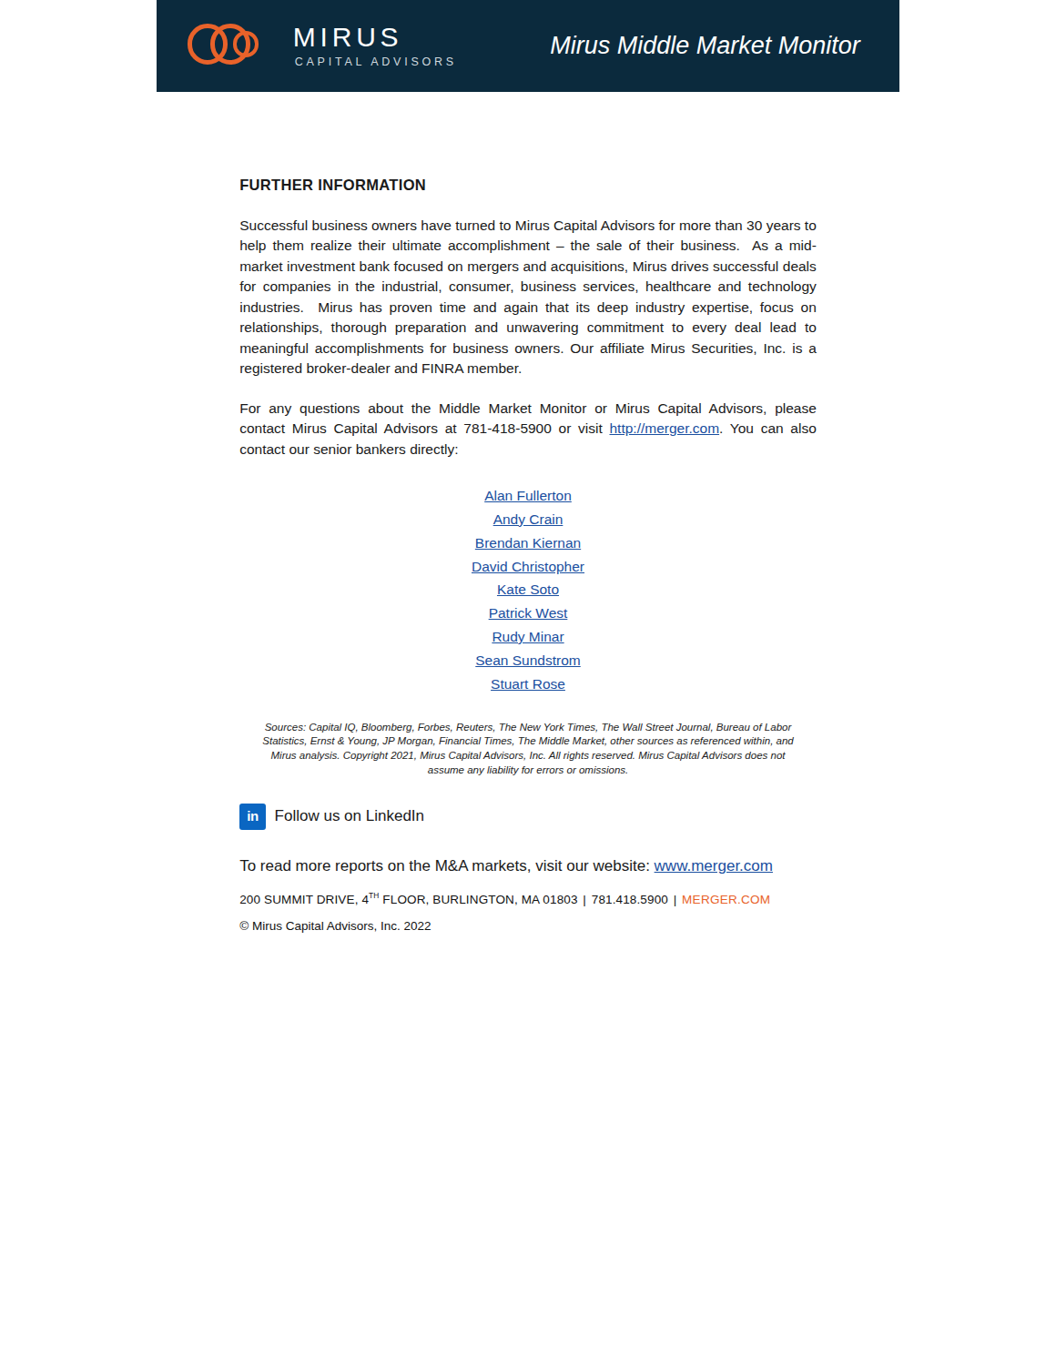MIRUS CAPITAL ADVISORS
Mirus Middle Market Monitor
FURTHER INFORMATION
Successful business owners have turned to Mirus Capital Advisors for more than 30 years to help them realize their ultimate accomplishment – the sale of their business. As a mid-market investment bank focused on mergers and acquisitions, Mirus drives successful deals for companies in the industrial, consumer, business services, healthcare and technology industries. Mirus has proven time and again that its deep industry expertise, focus on relationships, thorough preparation and unwavering commitment to every deal lead to meaningful accomplishments for business owners. Our affiliate Mirus Securities, Inc. is a registered broker-dealer and FINRA member.
For any questions about the Middle Market Monitor or Mirus Capital Advisors, please contact Mirus Capital Advisors at 781-418-5900 or visit http://merger.com. You can also contact our senior bankers directly:
Alan Fullerton
Andy Crain
Brendan Kiernan
David Christopher
Kate Soto
Patrick West
Rudy Minar
Sean Sundstrom
Stuart Rose
Sources: Capital IQ, Bloomberg, Forbes, Reuters, The New York Times, The Wall Street Journal, Bureau of Labor Statistics, Ernst & Young, JP Morgan, Financial Times, The Middle Market, other sources as referenced within, and Mirus analysis. Copyright 2021, Mirus Capital Advisors, Inc. All rights reserved. Mirus Capital Advisors does not assume any liability for errors or omissions.
in Follow us on LinkedIn
To read more reports on the M&A markets, visit our website: www.merger.com
200 SUMMIT DRIVE, 4TH FLOOR, BURLINGTON, MA 01803|781.418.5900|MERGER.COM
© Mirus Capital Advisors, Inc. 2022